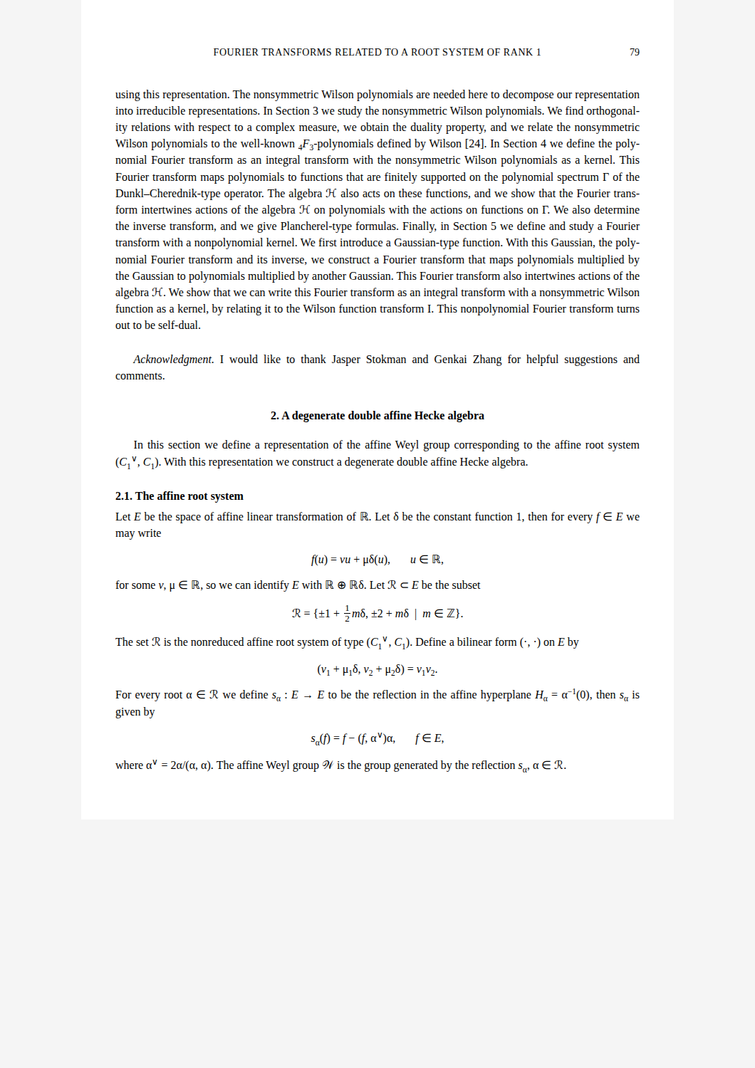FOURIER TRANSFORMS RELATED TO A ROOT SYSTEM OF RANK 1 79
using this representation. The nonsymmetric Wilson polynomials are needed here to decompose our representation into irreducible representations. In Section 3 we study the nonsymmetric Wilson polynomials. We find orthogonality relations with respect to a complex measure, we obtain the duality property, and we relate the nonsymmetric Wilson polynomials to the well-known 4F3-polynomials defined by Wilson [24]. In Section 4 we define the polynomial Fourier transform as an integral transform with the nonsymmetric Wilson polynomials as a kernel. This Fourier transform maps polynomials to functions that are finitely supported on the polynomial spectrum Γ of the Dunkl–Cherednik-type operator. The algebra ℋ also acts on these functions, and we show that the Fourier transform intertwines actions of the algebra ℋ on polynomials with the actions on functions on Γ. We also determine the inverse transform, and we give Plancherel-type formulas. Finally, in Section 5 we define and study a Fourier transform with a nonpolynomial kernel. We first introduce a Gaussian-type function. With this Gaussian, the polynomial Fourier transform and its inverse, we construct a Fourier transform that maps polynomials multiplied by the Gaussian to polynomials multiplied by another Gaussian. This Fourier transform also intertwines actions of the algebra ℋ. We show that we can write this Fourier transform as an integral transform with a nonsymmetric Wilson function as a kernel, by relating it to the Wilson function transform I. This nonpolynomial Fourier transform turns out to be self-dual.
Acknowledgment. I would like to thank Jasper Stokman and Genkai Zhang for helpful suggestions and comments.
2. A degenerate double affine Hecke algebra
In this section we define a representation of the affine Weyl group corresponding to the affine root system (C1∨, C1). With this representation we construct a degenerate double affine Hecke algebra.
2.1. The affine root system
Let E be the space of affine linear transformation of ℝ. Let δ be the constant function 1, then for every f ∈ E we may write
f(u) = vu + μδ(u), u ∈ ℝ,
for some v, μ ∈ ℝ, so we can identify E with ℝ ⊕ ℝδ. Let ℛ ⊂ E be the subset
ℛ = {±1 + 12 mδ, ±2 + mδ | m ∈ ℤ}.
The set ℛ is the nonreduced affine root system of type (C1∨, C1). Define a bilinear form (·, ·) on E by
(v1 + μ1δ, v2 + μ2δ) = v1v2.
For every root α ∈ ℛ we define sα : E → E to be the reflection in the affine hyperplane Hα = α−1(0), then sα is given by
sα(f) = f − (f, α∨)α, f ∈ E,
where α∨ = 2α/(α, α). The affine Weyl group 𝒲 is the group generated by the reflection sα, α ∈ ℛ.